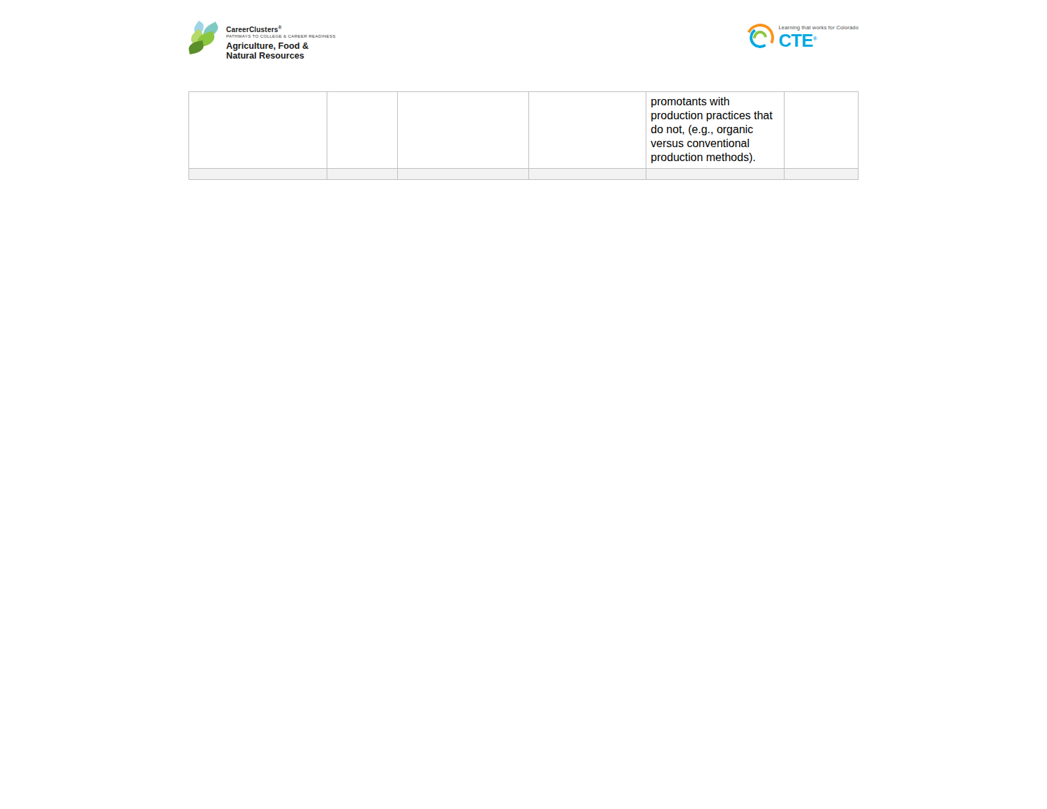CareerClusters®
Pathways to College & Career Readiness
Agriculture, Food &
Natural Resources
Learning that works for Colorado
CTE®
| | | | | promotants with production practices that do not, (e.g., organic versus conventional production methods). | |